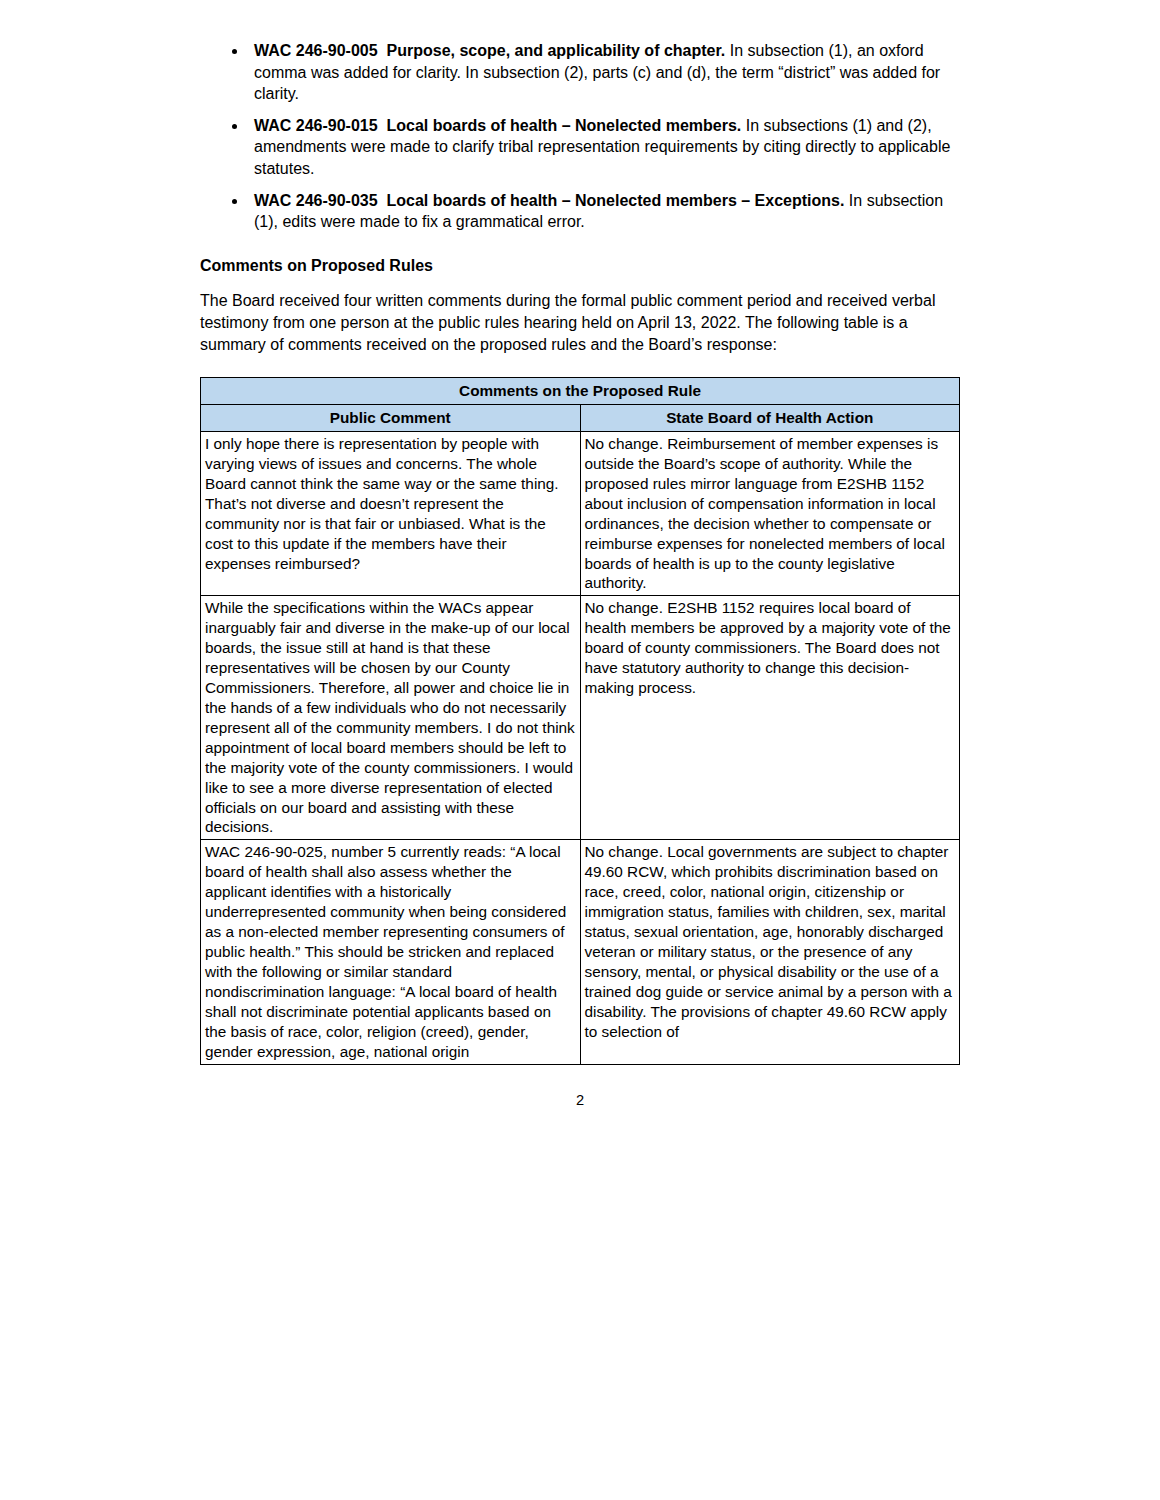WAC 246-90-005 Purpose, scope, and applicability of chapter. In subsection (1), an oxford comma was added for clarity. In subsection (2), parts (c) and (d), the term “district” was added for clarity.
WAC 246-90-015 Local boards of health – Nonelected members. In subsections (1) and (2), amendments were made to clarify tribal representation requirements by citing directly to applicable statutes.
WAC 246-90-035 Local boards of health – Nonelected members – Exceptions. In subsection (1), edits were made to fix a grammatical error.
Comments on Proposed Rules
The Board received four written comments during the formal public comment period and received verbal testimony from one person at the public rules hearing held on April 13, 2022. The following table is a summary of comments received on the proposed rules and the Board’s response:
| Comments on the Proposed Rule |
| --- |
| Public Comment | State Board of Health Action |
| I only hope there is representation by people with varying views of issues and concerns. The whole Board cannot think the same way or the same thing. That’s not diverse and doesn’t represent the community nor is that fair or unbiased. What is the cost to this update if the members have their expenses reimbursed? | No change. Reimbursement of member expenses is outside the Board’s scope of authority. While the proposed rules mirror language from E2SHB 1152 about inclusion of compensation information in local ordinances, the decision whether to compensate or reimburse expenses for nonelected members of local boards of health is up to the county legislative authority. |
| While the specifications within the WACs appear inarguably fair and diverse in the make-up of our local boards, the issue still at hand is that these representatives will be chosen by our County Commissioners. Therefore, all power and choice lie in the hands of a few individuals who do not necessarily represent all of the community members. I do not think appointment of local board members should be left to the majority vote of the county commissioners. I would like to see a more diverse representation of elected officials on our board and assisting with these decisions. | No change. E2SHB 1152 requires local board of health members be approved by a majority vote of the board of county commissioners. The Board does not have statutory authority to change this decision-making process. |
| WAC 246-90-025, number 5 currently reads: “A local board of health shall also assess whether the applicant identifies with a historically underrepresented community when being considered as a non-elected member representing consumers of public health.” This should be stricken and replaced with the following or similar standard nondiscrimination language: “A local board of health shall not discriminate potential applicants based on the basis of race, color, religion (creed), gender, gender expression, age, national origin | No change. Local governments are subject to chapter 49.60 RCW, which prohibits discrimination based on race, creed, color, national origin, citizenship or immigration status, families with children, sex, marital status, sexual orientation, age, honorably discharged veteran or military status, or the presence of any sensory, mental, or physical disability or the use of a trained dog guide or service animal by a person with a disability. The provisions of chapter 49.60 RCW apply to selection of |
2